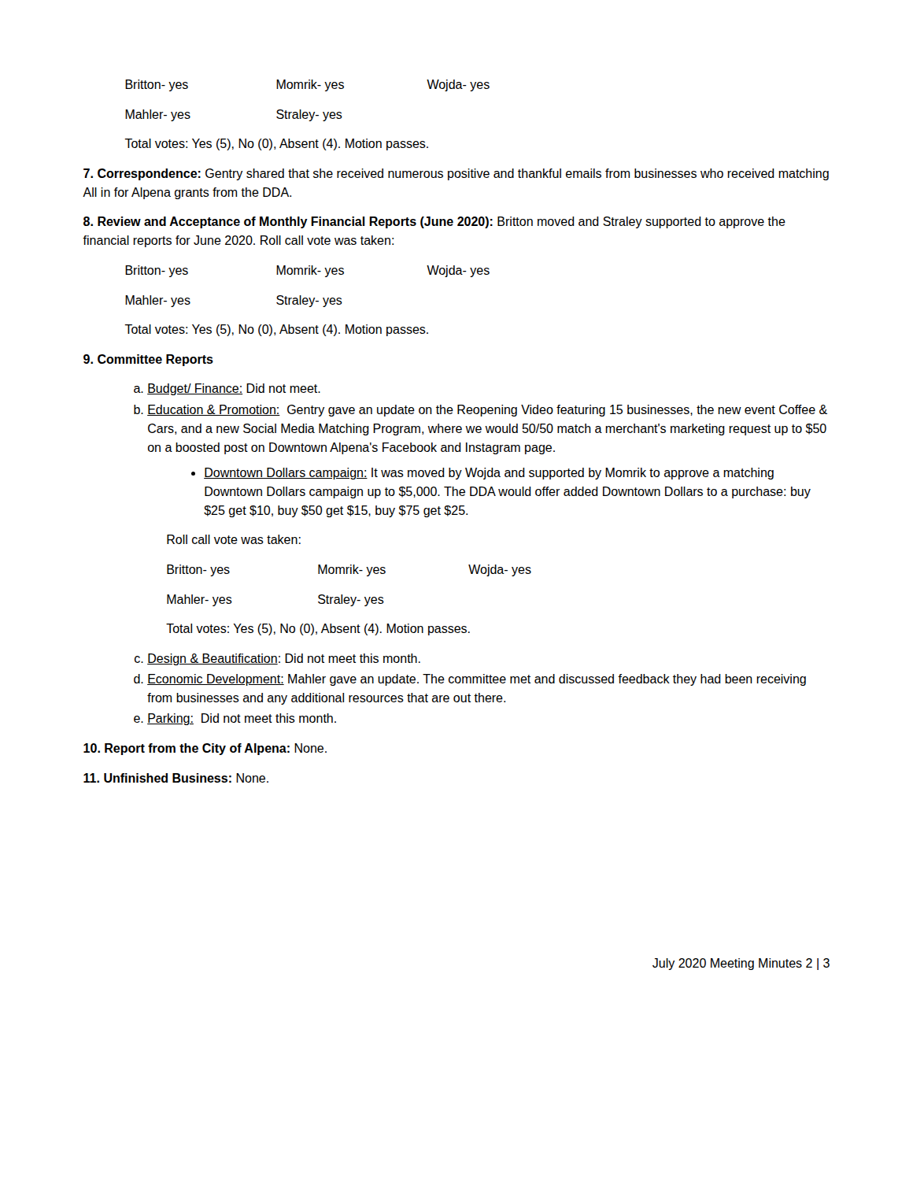Britton- yes Momrik- yes Wojda- yes
Mahler- yes Straley- yes
Total votes: Yes (5), No (0), Absent (4). Motion passes.
7. Correspondence: Gentry shared that she received numerous positive and thankful emails from businesses who received matching All in for Alpena grants from the DDA.
8. Review and Acceptance of Monthly Financial Reports (June 2020): Britton moved and Straley supported to approve the financial reports for June 2020. Roll call vote was taken:
Britton- yes Momrik- yes Wojda- yes
Mahler- yes Straley- yes
Total votes: Yes (5), No (0), Absent (4). Motion passes.
9. Committee Reports
Budget/ Finance: Did not meet.
Education & Promotion: Gentry gave an update on the Reopening Video featuring 15 businesses, the new event Coffee & Cars, and a new Social Media Matching Program, where we would 50/50 match a merchant's marketing request up to $50 on a boosted post on Downtown Alpena's Facebook and Instagram page.
Downtown Dollars campaign: It was moved by Wojda and supported by Momrik to approve a matching Downtown Dollars campaign up to $5,000. The DDA would offer added Downtown Dollars to a purchase: buy $25 get $10, buy $50 get $15, buy $75 get $25.
Roll call vote was taken:
Britton- yes Momrik- yes Wojda- yes
Mahler- yes Straley- yes
Total votes: Yes (5), No (0), Absent (4). Motion passes.
Design & Beautification: Did not meet this month.
Economic Development: Mahler gave an update. The committee met and discussed feedback they had been receiving from businesses and any additional resources that are out there.
Parking: Did not meet this month.
10. Report from the City of Alpena: None.
11. Unfinished Business: None.
July 2020 Meeting Minutes 2 | 3